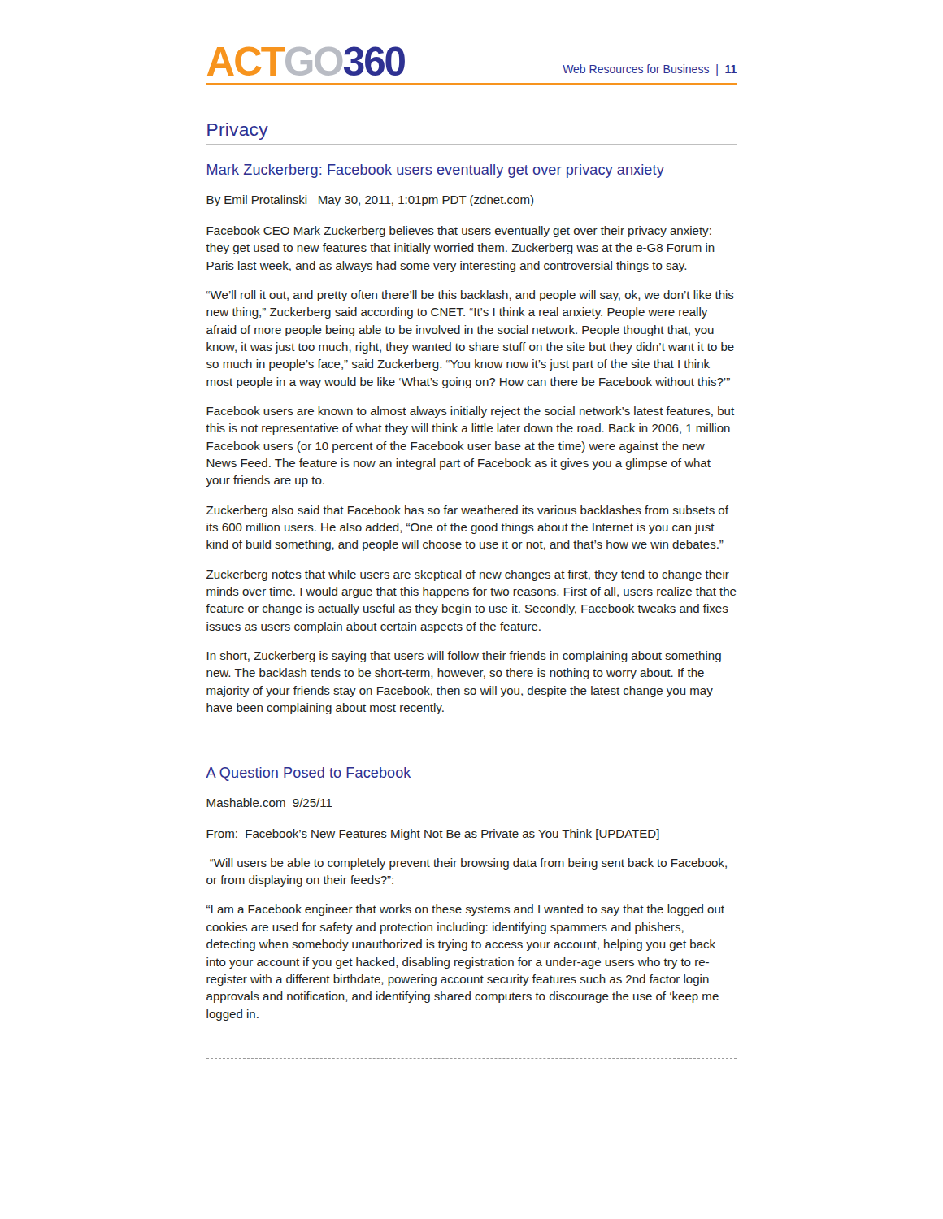ACT GO 360
Web Resources for Business | 11
Privacy
Mark Zuckerberg: Facebook users eventually get over privacy anxiety
By Emil Protalinski May 30, 2011, 1:01pm PDT (zdnet.com)
Facebook CEO Mark Zuckerberg believes that users eventually get over their privacy anxiety: they get used to new features that initially worried them. Zuckerberg was at the e-G8 Forum in Paris last week, and as always had some very interesting and controversial things to say.
“We’ll roll it out, and pretty often there’ll be this backlash, and people will say, ok, we don’t like this new thing,” Zuckerberg said according to CNET. “It’s I think a real anxiety. People were really afraid of more people being able to be involved in the social network. People thought that, you know, it was just too much, right, they wanted to share stuff on the site but they didn’t want it to be so much in people’s face,” said Zuckerberg. “You know now it’s just part of the site that I think most people in a way would be like ‘What’s going on? How can there be Facebook without this?’”
Facebook users are known to almost always initially reject the social network’s latest features, but this is not representative of what they will think a little later down the road. Back in 2006, 1 million Facebook users (or 10 percent of the Facebook user base at the time) were against the new News Feed. The feature is now an integral part of Facebook as it gives you a glimpse of what your friends are up to.
Zuckerberg also said that Facebook has so far weathered its various backlashes from subsets of its 600 million users. He also added, “One of the good things about the Internet is you can just kind of build something, and people will choose to use it or not, and that’s how we win debates.”
Zuckerberg notes that while users are skeptical of new changes at first, they tend to change their minds over time. I would argue that this happens for two reasons. First of all, users realize that the feature or change is actually useful as they begin to use it. Secondly, Facebook tweaks and fixes issues as users complain about certain aspects of the feature.
In short, Zuckerberg is saying that users will follow their friends in complaining about something new. The backlash tends to be short-term, however, so there is nothing to worry about. If the majority of your friends stay on Facebook, then so will you, despite the latest change you may have been complaining about most recently.
A Question Posed to Facebook
Mashable.com 9/25/11
From: Facebook’s New Features Might Not Be as Private as You Think [UPDATED]
“Will users be able to completely prevent their browsing data from being sent back to Facebook, or from displaying on their feeds?”:
“I am a Facebook engineer that works on these systems and I wanted to say that the logged out cookies are used for safety and protection including: identifying spammers and phishers, detecting when somebody unauthorized is trying to access your account, helping you get back into your account if you get hacked, disabling registration for a under-age users who try to re-register with a different birthdate, powering account security features such as 2nd factor login approvals and notification, and identifying shared computers to discourage the use of ‘keep me logged in.